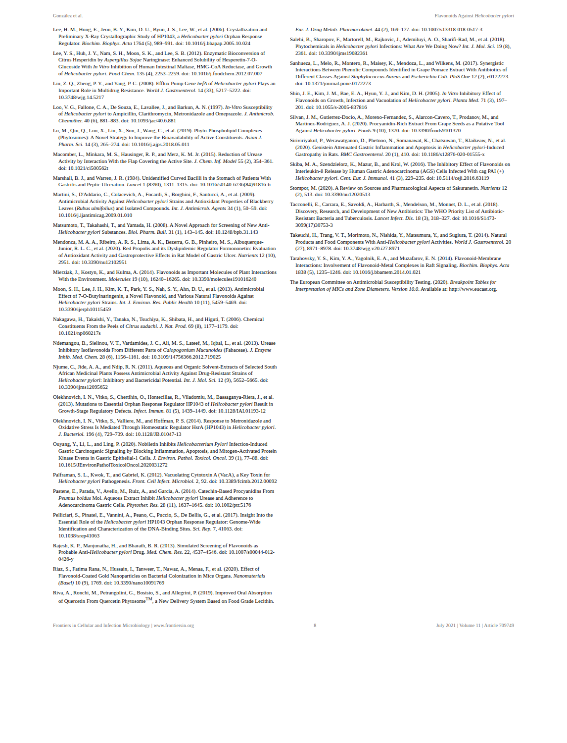González et al.
Flavonoids Against Helicobacter pylori
Lee, H. M., Hong, E., Jeon, B. Y., Kim, D. U., Byun, J. S., Lee, W., et al. (2006). Crystallization and Preliminary X-Ray Crystallographic Study of HP1043, a Helicobacter pylori Orphan Response Regulator. Biochim. Biophys. Acta 1764 (5), 989–991. doi: 10.1016/j.bbapap.2005.10.024
Lee, Y. S., Huh, J. Y., Nam, S. H., Moon, S. K., and Lee, S. B. (2012). Enzymatic Bioconversion of Citrus Hesperidin by Aspergillus Sojae Naringinase: Enhanced Solubility of Hesperetin-7-O-Glucoside With In Vitro Inhibition of Human Intestinal Maltase, HMG-CoA Reductase, and Growth of Helicobacter pylori. Food Chem. 135 (4), 2253–2259. doi: 10.1016/j.foodchem.2012.07.007
Liu, Z. Q., Zheng, P. Y., and Yang, P. C. (2008). Efflux Pump Gene hefA of Helicobacter pylori Plays an Important Role in Multidrug Resistance. World J. Gastroenterol. 14 (33), 5217–5222. doi: 10.3748/wjg.14.5217
Loo, V. G., Fallone, C. A., De Souza, E., Lavallee, J., and Barkun, A. N. (1997). In-Vitro Susceptibility of Helicobacter pylori to Ampicillin, Clarithromycin, Metronidazole and Omeprazole. J. Antimicrob. Chemother. 40 (6), 881–883. doi: 10.1093/jac/40.6.881
Lu, M., Qiu, Q., Luo, X., Liu, X., Sun, J., Wang, C., et al. (2019). Phyto-Phospholipid Complexes (Phytosomes): A Novel Strategy to Improve the Bioavailability of Active Constituents. Asian J. Pharm. Sci. 14 (3), 265–274. doi: 10.1016/j.ajps.2018.05.011
Macomber, L., Minkara, M. S., Hausinger, R. P., and Merz, K. M. Jr. (2015). Reduction of Urease Activity by Interaction With the Flap Covering the Active Site. J. Chem. Inf. Model 55 (2), 354–361. doi: 10.1021/ci500562t
Marshall, B. J., and Warren, J. R. (1984). Unidentified Curved Bacilli in the Stomach of Patients With Gastritis and Peptic Ulceration. Lancet 1 (8390), 1311–1315. doi: 10.1016/s0140-6736(84)91816-6
Martini, S., D'Addario, C., Colacevich, A., Focardi, S., Borghini, F., Santucci, A., et al. (2009). Antimicrobial Activity Against Helicobacter pylori Strains and Antioxidant Properties of Blackberry Leaves (Rubus ulmifolius) and Isolated Compounds. Int. J. Antimicrob. Agents 34 (1), 50–59. doi: 10.1016/j.ijantimicag.2009.01.010
Matsumoto, T., Takahashi, T., and Yamada, H. (2008). A Novel Approach for Screening of New Anti-Helicobacter pylori Substances. Biol. Pharm. Bull. 31 (1), 143–145. doi: 10.1248/bpb.31.143
Mendonca, M. A. A., Ribeiro, A. R. S., Lima, A. K., Bezerra, G. B., Pinheiro, M. S., Albuquerque-Junior, R. L. C., et al. (2020). Red Propolis and its Dyslipidemic Regulator Formononetin: Evaluation of Antioxidant Activity and Gastroprotective Effects in Rat Model of Gastric Ulcer. Nutrients 12 (10), 2951. doi: 10.3390/nu12102951
Mierziak, J., Kostyn, K., and Kulma, A. (2014). Flavonoids as Important Molecules of Plant Interactions With the Environment. Molecules 19 (10), 16240–16265. doi: 10.3390/molecules191016240
Moon, S. H., Lee, J. H., Kim, K. T., Park, Y. S., Nah, S. Y., Ahn, D. U., et al. (2013). Antimicrobial Effect of 7-O-Butylnaringenin, a Novel Flavonoid, and Various Natural Flavonoids Against Helicobacter pylori Strains. Int. J. Environ. Res. Public Health 10 (11), 5459–5469. doi: 10.3390/ijerph10115459
Nakagawa, H., Takaishi, Y., Tanaka, N., Tsuchiya, K., Shibata, H., and Higuti, T. (2006). Chemical Constituents From the Peels of Citrus sudachi. J. Nat. Prod. 69 (8), 1177–1179. doi: 10.1021/np060217s
Ndemangou, B., Sielinou, V. T., Vardamides, J. C., Ali, M. S., Lateef, M., Iqbal, L., et al. (2013). Urease Inhibitory Isoflavonoids From Different Parts of Calopogonium Mucunoides (Fabaceae). J. Enzyme Inhib. Med. Chem. 28 (6), 1156–1161. doi: 10.3109/14756366.2012.719025
Njume, C., Jide, A. A., and Ndip, R. N. (2011). Aqueous and Organic Solvent-Extracts of Selected South African Medicinal Plants Possess Antimicrobial Activity Against Drug-Resistant Strains of Helicobacter pylori: Inhibitory and Bactericidal Potential. Int. J. Mol. Sci. 12 (9), 5652–5665. doi: 10.3390/ijms12095652
Olekhnovich, I. N., Vitko, S., Chertihin, O., Hontecillas, R., Viladomiu, M., Bassaganya-Riera, J., et al. (2013). Mutations to Essential Orphan Response Regulator HP1043 of Helicobacter pylori Result in Growth-Stage Regulatory Defects. Infect. Immun. 81 (5), 1439–1449. doi: 10.1128/IAI.01193-12
Olekhnovich, I. N., Vitko, S., Valliere, M., and Hoffman, P. S. (2014). Response to Metronidazole and Oxidative Stress Is Mediated Through Homeostatic Regulator HsrA (HP1043) in Helicobacter pylori. J. Bacteriol. 196 (4), 729–739. doi: 10.1128/JB.01047-13
Ouyang, Y., Li, L., and Ling, P. (2020). Nobiletin Inhibits Helicobacterium Pylori Infection-Induced Gastric Carcinogenic Signaling by Blocking Inflammation, Apoptosis, and Mitogen-Activated Protein Kinase Events in Gastric Epithelial-1 Cells. J. Environ. Pathol. Toxicol. Oncol. 39 (1), 77–88. doi: 10.1615/JEnvironPatholToxicolOncol.2020031272
Palframan, S. L., Kwok, T., and Gabriel, K. (2012). Vacuolating Cytotoxin A (VacA), a Key Toxin for Helicobacter pylori Pathogenesis. Front. Cell Infect. Microbiol. 2, 92. doi: 10.3389/fcimb.2012.00092
Pastene, E., Parada, V., Avello, M., Ruiz, A., and Garcia, A. (2014). Catechin-Based Procyanidins From Peumus boldus Mol. Aqueous Extract Inhibit Helicobacter pylori Urease and Adherence to Adenocarcinoma Gastric Cells. Phytother. Res. 28 (11), 1637–1645. doi: 10.1002/ptr.5176
Pelliciari, S., Pinatel, E., Vannini, A., Peano, C., Puccio, S., De Bellis, G., et al. (2017). Insight Into the Essential Role of the Helicobacter pylori HP1043 Orphan Response Regulator: Genome-Wide Identification and Characterization of the DNA-Binding Sites. Sci. Rep. 7, 41063. doi: 10.1038/srep41063
Rajesh, K. P., Manjunatha, H., and Bharath, B. R. (2013). Simulated Screening of Flavonoids as Probable Anti-Helicobacter pylori Drug. Med. Chem. Res. 22, 4537–4546. doi: 10.1007/s00044-012-0426-y
Riaz, S., Fatima Rana, N., Hussain, I., Tanweer, T., Nawaz, A., Menaa, F., et al. (2020). Effect of Flavonoid-Coated Gold Nanoparticles on Bacterial Colonization in Mice Organs. Nanomaterials (Basel) 10 (9), 1769. doi: 10.3390/nano10091769
Riva, A., Ronchi, M., Petrangolini, G., Bosisio, S., and Allegrini, P. (2019). Improved Oral Absorption of Quercetin From Quercetin PhytosomeTM, a New Delivery System Based on Food Grade Lecithin. Eur. J. Drug Metab. Pharmacokinet. 44 (2), 169–177. doi: 10.1007/s13318-018-0517-3
Salehi, B., Sharopov, F., Martorell, M., Rajkovic, J., Ademiluyi, A. O., Sharifi-Rad, M., et al. (2018). Phytochemicals in Helicobacter pylori Infections: What Are We Doing Now? Int. J. Mol. Sci. 19 (8), 2361. doi: 10.3390/ijms19082361
Sanhueza, L., Melo, R., Montero, R., Maisey, K., Mendoza, L., and Wilkens, M. (2017). Synergistic Interactions Between Phenolic Compounds Identified in Grape Pomace Extract With Antibiotics of Different Classes Against Staphylococcus Aureus and Escherichia Coli. PloS One 12 (2), e0172273. doi: 10.1371/journal.pone.0172273
Shin, J. E., Kim, J. M., Bae, E. A., Hyun, Y. J., and Kim, D. H. (2005). In Vitro Inhibitory Effect of Flavonoids on Growth, Infection and Vacuolation of Helicobacter pylori. Planta Med. 71 (3), 197–201. doi: 10.1055/s-2005-837816
Silvan, J. M., Gutierrez-Docio, A., Moreno-Fernandez, S., Alarcon-Cavero, T., Prodanov, M., and Martinez-Rodriguez, A. J. (2020). Procyanidin-Rich Extract From Grape Seeds as a Putative Tool Against Helicobacter pylori. Foods 9 (10), 1370. doi: 10.3390/foods9101370
Siriviriyakul, P., Werawatganon, D., Phetnoo, N., Somanawat, K., Chatsuwan, T., Klaikeaw, N., et al. (2020). Genistein Attenuated Gastric Inflammation and Apoptosis in Helicobacter pylori-Induced Gastropathy in Rats. BMC Gastroenterol. 20 (1), 410. doi: 10.1186/s12876-020-01555-x
Skiba, M. A., Szendzielorz, K., Mazur, B., and Krol, W. (2016). The Inhibitory Effect of Flavonoids on Interleukin-8 Release by Human Gastric Adenocarcinoma (AGS) Cells Infected With cag PAI (+) Helicobacter pylori. Cent. Eur. J. Immunol. 41 (3), 229–235. doi: 10.5114/ceji.2016.63119
Stompor, M. (2020). A Review on Sources and Pharmacological Aspects of Sakuranetin. Nutrients 12 (2), 513. doi: 10.3390/nu12020513
Tacconelli, E., Carrara, E., Savoldi, A., Harbarth, S., Mendelson, M., Monnet, D. L., et al. (2018). Discovery, Research, and Development of New Antibiotics: The WHO Priority List of Antibiotic-Resistant Bacteria and Tuberculosis. Lancet Infect. Dis. 18 (3), 318–327. doi: 10.1016/S1473-3099(17)30753-3
Takeuchi, H., Trang, V. T., Morimoto, N., Nishida, Y., Matsumura, Y., and Sugiura, T. (2014). Natural Products and Food Components With Anti-Helicobacter pylori Activities. World J. Gastroenterol. 20 (27), 8971–8978. doi: 10.3748/wjg.v20.i27.8971
Tarahovsky, Y. S., Kim, Y. A., Yagolnik, E. A., and Muzafarov, E. N. (2014). Flavonoid-Membrane Interactions: Involvement of Flavonoid-Metal Complexes in Raft Signaling. Biochim. Biophys. Acta 1838 (5), 1235–1246. doi: 10.1016/j.bbamem.2014.01.021
The European Committee on Antimicrobial Susceptibility Testing. (2020). Breakpoint Tables for Interpretation of MICs and Zone Diameters. Version 10.0. Available at: http://www.eucast.org.
Frontiers in Cellular and Infection Microbiology | www.frontiersin.org
8
July 2021 | Volume 11 | Article 709749